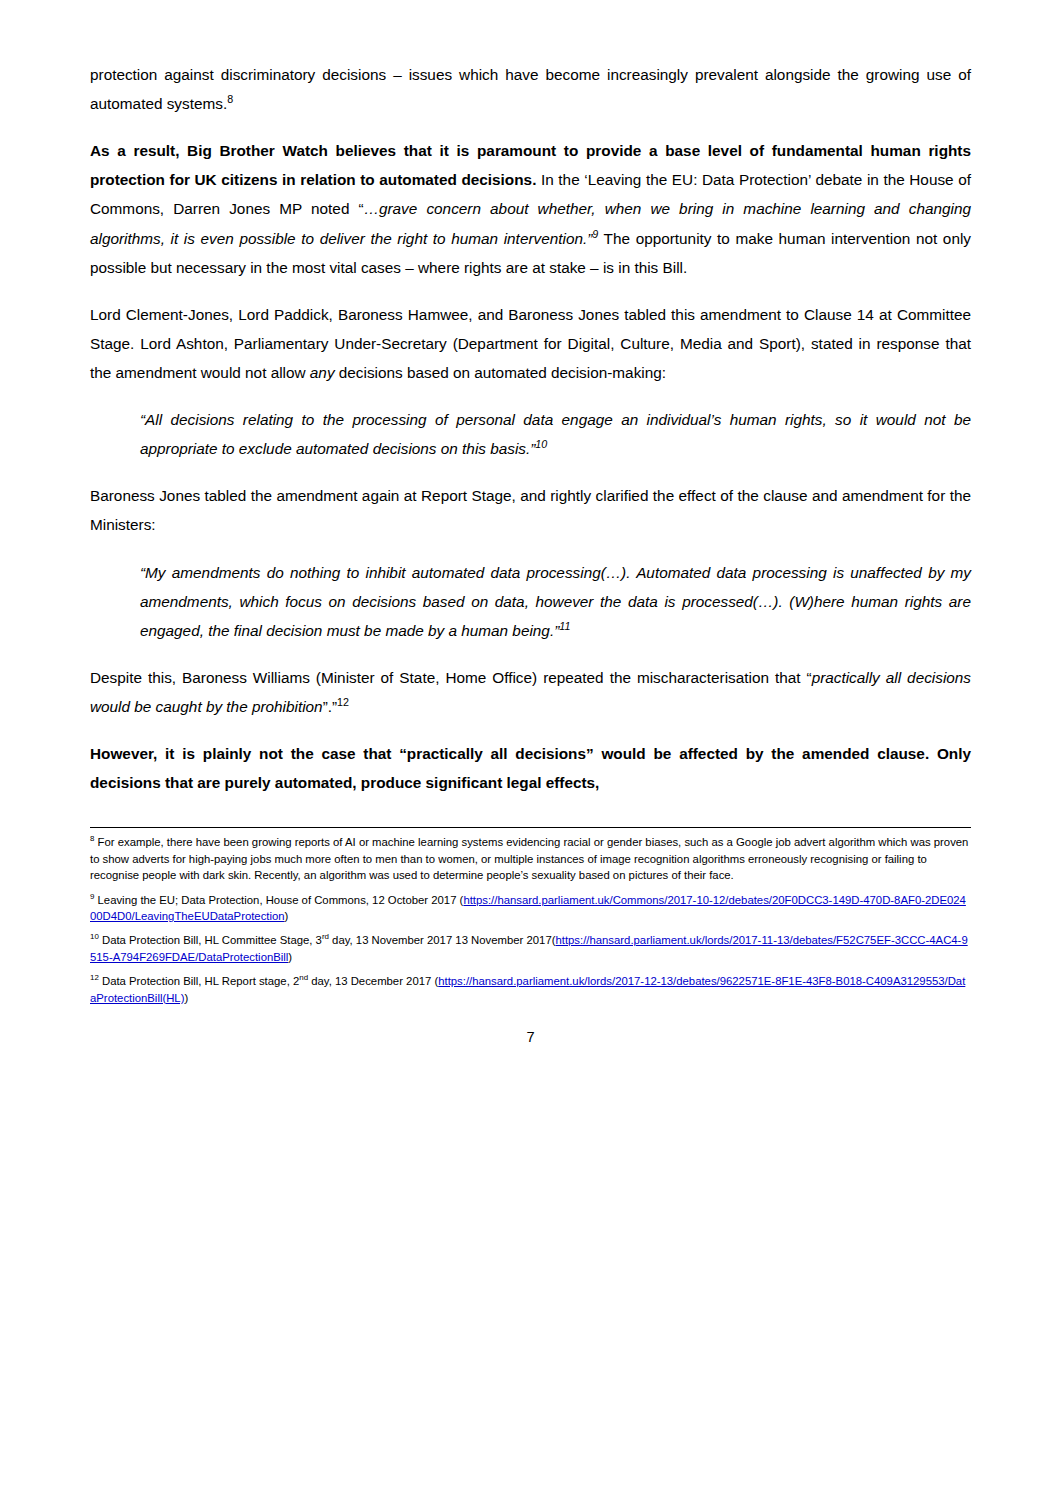protection against discriminatory decisions – issues which have become increasingly prevalent alongside the growing use of automated systems.8
As a result, Big Brother Watch believes that it is paramount to provide a base level of fundamental human rights protection for UK citizens in relation to automated decisions. In the ‘Leaving the EU: Data Protection’ debate in the House of Commons, Darren Jones MP noted “…grave concern about whether, when we bring in machine learning and changing algorithms, it is even possible to deliver the right to human intervention.”9 The opportunity to make human intervention not only possible but necessary in the most vital cases – where rights are at stake – is in this Bill.
Lord Clement-Jones, Lord Paddick, Baroness Hamwee, and Baroness Jones tabled this amendment to Clause 14 at Committee Stage. Lord Ashton, Parliamentary Under-Secretary (Department for Digital, Culture, Media and Sport), stated in response that the amendment would not allow any decisions based on automated decision-making:
“All decisions relating to the processing of personal data engage an individual’s human rights, so it would not be appropriate to exclude automated decisions on this basis.”10
Baroness Jones tabled the amendment again at Report Stage, and rightly clarified the effect of the clause and amendment for the Ministers:
“My amendments do nothing to inhibit automated data processing(…). Automated data processing is unaffected by my amendments, which focus on decisions based on data, however the data is processed(…). (W)here human rights are engaged, the final decision must be made by a human being.”11
Despite this, Baroness Williams (Minister of State, Home Office) repeated the mischaracterisation that “practically all decisions would be caught by the prohibition”.”12
However, it is plainly not the case that “practically all decisions” would be affected by the amended clause. Only decisions that are purely automated, produce significant legal effects,
8 For example, there have been growing reports of AI or machine learning systems evidencing racial or gender biases, such as a Google job advert algorithm which was proven to show adverts for high-paying jobs much more often to men than to women, or multiple instances of image recognition algorithms erroneously recognising or failing to recognise people with dark skin. Recently, an algorithm was used to determine people’s sexuality based on pictures of their face.
9 Leaving the EU; Data Protection, House of Commons, 12 October 2017 (https://hansard.parliament.uk/Commons/2017-10-12/debates/20F0DCC3-149D-470D-8AF0-2DE02400D4D0/LeavingTheEUDataProtection)
10 Data Protection Bill, HL Committee Stage, 3rd day, 13 November 2017 13 November 2017(https://hansard.parliament.uk/lords/2017-11-13/debates/F52C75EF-3CCC-4AC4-9515-A794F269FDAE/DataProtectionBill)
12 Data Protection Bill, HL Report stage, 2nd day, 13 December 2017 (https://hansard.parliament.uk/lords/2017-12-13/debates/9622571E-8F1E-43F8-B018-C409A3129553/DataProtectionBill(HL))
7